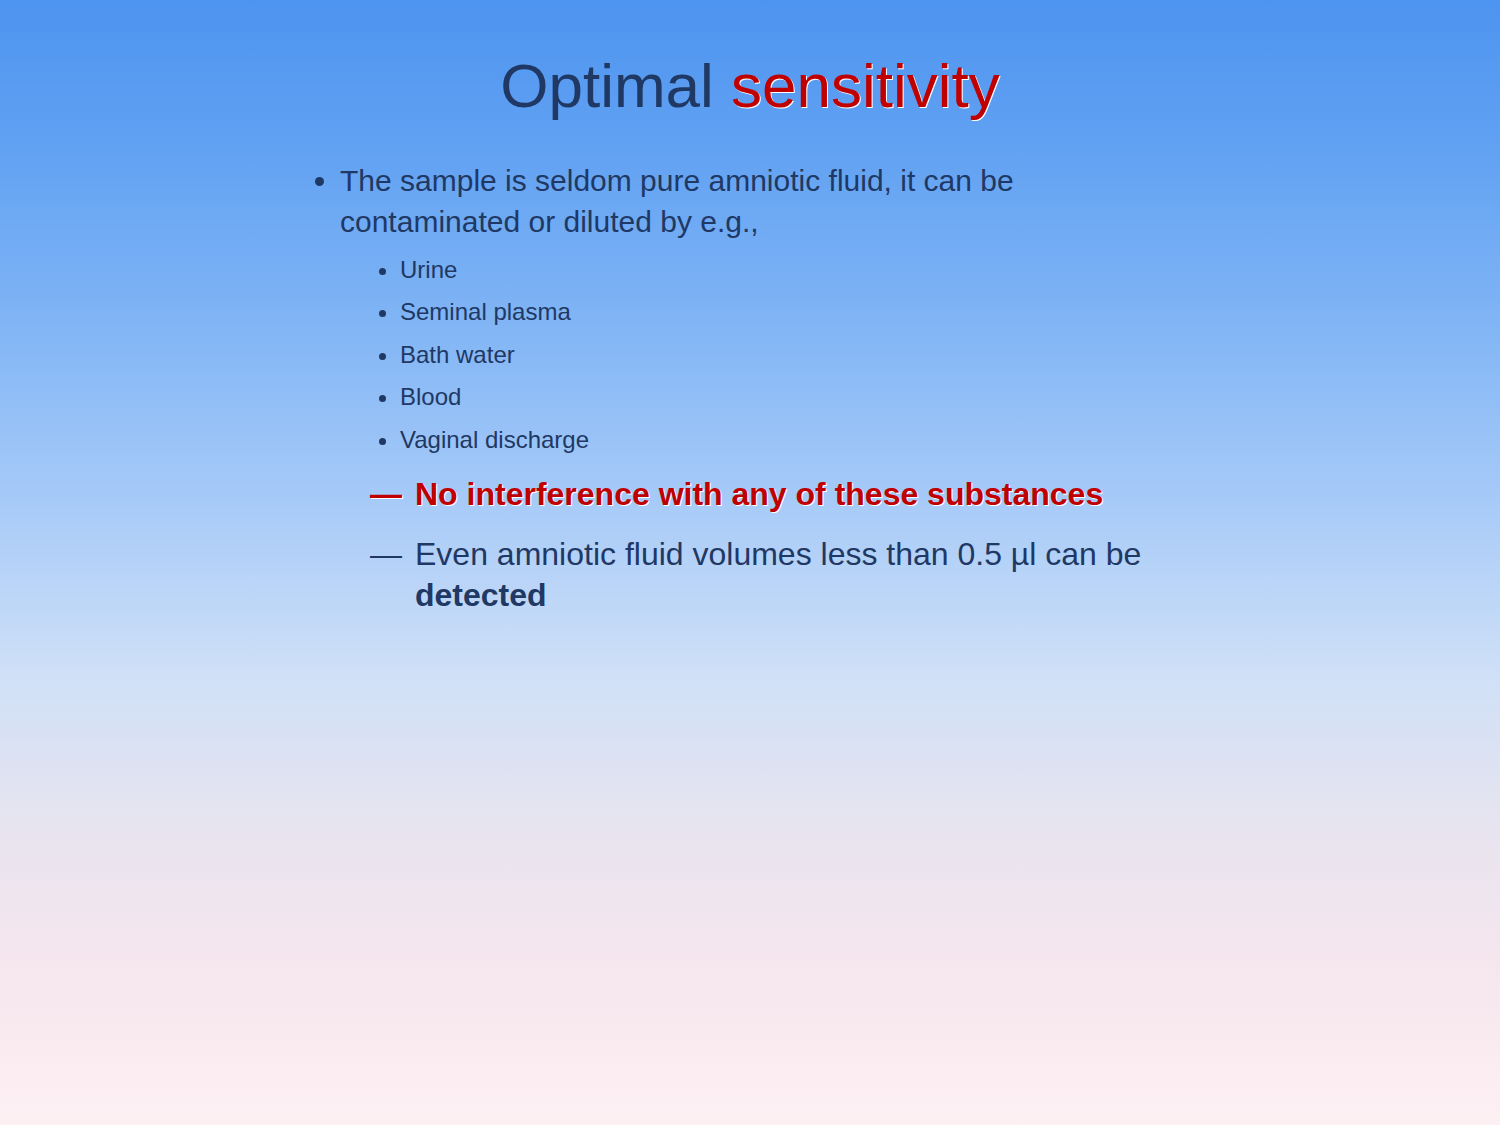Optimal sensitivity
The sample is seldom pure amniotic fluid, it can be contaminated or diluted by e.g.,
Urine
Seminal plasma
Bath water
Blood
Vaginal discharge
No interference with any of these substances
Even amniotic fluid volumes less than 0.5 µl can be detected